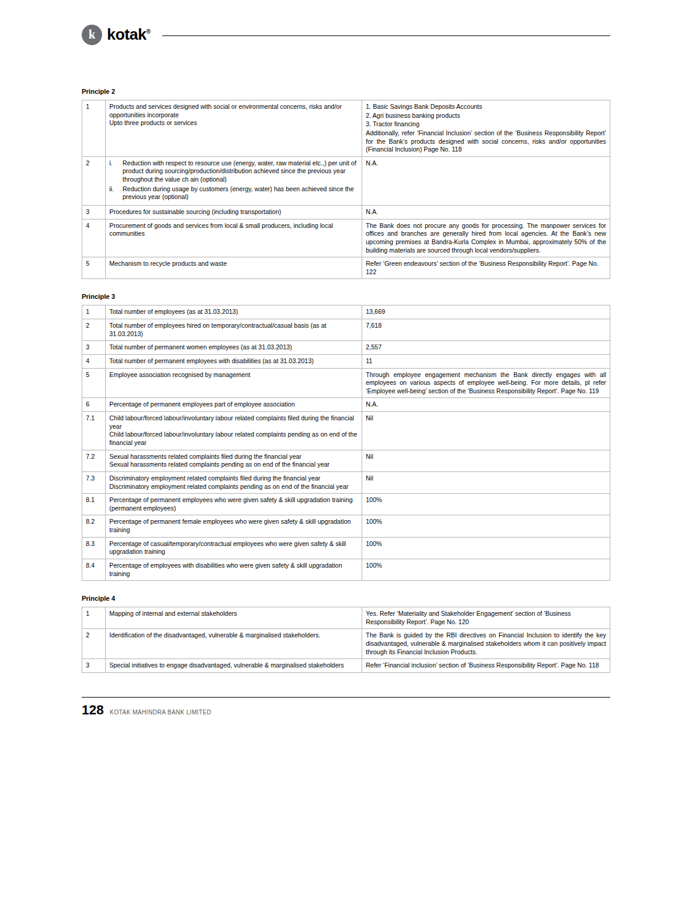k
kotak®
Principle 2
| 1 | Products and services designed with social or environmental concerns, risks and/or opportunities incorporate Upto three products or services | 1. Basic Savings Bank Deposits Accounts 2. Agri business banking products 3. Tractor financing Additionally, refer ‘Financial Inclusion’ section of the ‘Business Responsibility Report’ for the Bank’s products designed with social concerns, risks and/or opportunities (Financial Inclusion) Page No. 118 |
| 2 | i. Reduction with respect to resource use (energy, water, raw material etc.,) per unit of product during sourcing/production/distribution achieved since the previous year throughout the value ch ain (optional) ii. Reduction during usage by customers (energy, water) has been achieved since the previous year (optional) | N.A. |
| 3 | Procedures for sustainable sourcing (including transportation) | N.A. |
| 4 | Procurement of goods and services from local & small producers, including local communities | The Bank does not procure any goods for processing. The manpower services for offices and branches are generally hired from local agencies. At the Bank’s new upcoming premises at Bandra-Kurla Complex in Mumbai, approximately 50% of the building materials are sourced through local vendors/suppliers. |
| 5 | Mechanism to recycle products and waste | Refer ‘Green endeavours’ section of the ‘Business Responsibility Report’. Page No. 122 |
Principle 3
| 1 | Total number of employees (as at 31.03.2013) | 13,669 |
| 2 | Total number of employees hired on temporary/contractual/casual basis (as at 31.03.2013) | 7,618 |
| 3 | Total number of permanent women employees (as at 31.03.2013) | 2,557 |
| 4 | Total number of permanent employees with disabilities (as at 31.03.2013) | 11 |
| 5 | Employee association recognised by management | Through employee engagement mechanism the Bank directly engages with all employees on various aspects of employee well-being. For more details, pl refer ‘Employee well-being’ section of the ‘Business Responsibility Report’. Page No. 119 |
| 6 | Percentage of permanent employees part of employee association | N.A. |
| 7.1 | Child labour/forced labour/involuntary labour related complaints filed during the financial year Child labour/forced labour/involuntary labour related complaints pending as on end of the financial year | Nil |
| 7.2 | Sexual harassments related complaints filed during the financial year Sexual harassments related complaints pending as on end of the financial year | Nil |
| 7.3 | Discriminatory employment related complaints filed during the financial year Discriminatory employment related complaints pending as on end of the financial year | Nil |
| 8.1 | Percentage of permanent employees who were given safety & skill upgradation training (permanent employees) | 100% |
| 8.2 | Percentage of permanent female employees who were given safety & skill upgradation training | 100% |
| 8.3 | Percentage of casual/temporary/contractual employees who were given safety & skill upgradation training | 100% |
| 8.4 | Percentage of employees with disabilities who were given safety & skill upgradation training | 100% |
Principle 4
| 1 | Mapping of internal and external stakeholders | Yes. Refer ‘Materiality and Stakeholder Engagement’ section of ‘Business Responsibility Report’. Page No. 120 |
| 2 | Identification of the disadvantaged, vulnerable & marginalised stakeholders. | The Bank is guided by the RBI directives on Financial Inclusion to identify the key disadvantaged, vulnerable & marginalised stakeholders whom it can positively impact through its Financial Inclusion Products. |
| 3 | Special initiatives to engage disadvantaged, vulnerable & marginalised stakeholders | Refer ‘Financial inclusion’ section of ‘Business Responsibility Report’. Page No. 118 |
128
KOTAK MAHINDRA BANK LIMITED